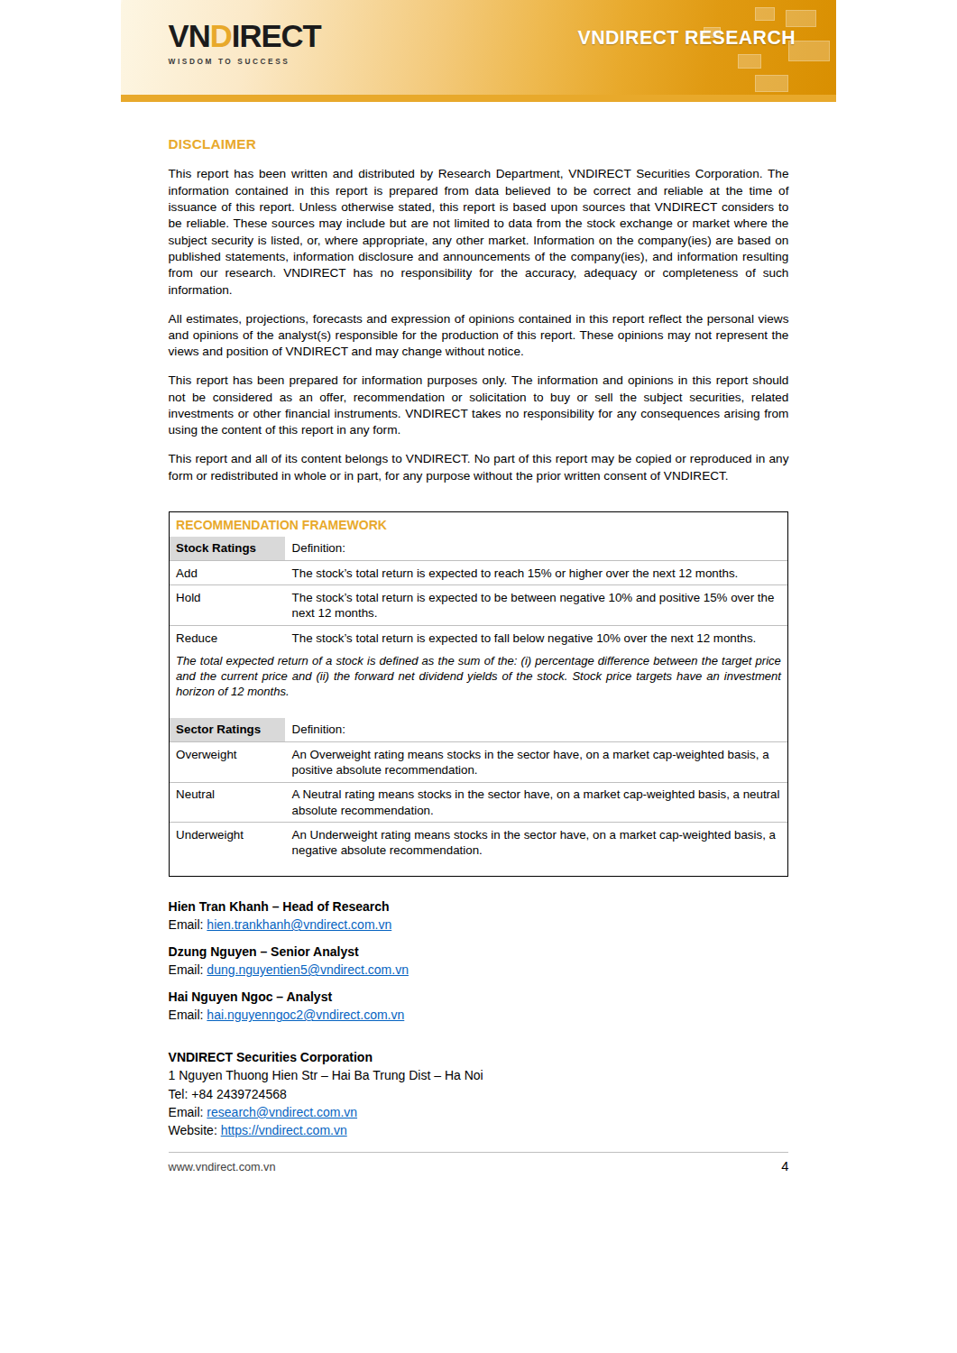VNDIRECT
WISDOM TO SUCCESS
VNDIRECT RESEARCH
DISCLAIMER
This report has been written and distributed by Research Department, VNDIRECT Securities Corporation. The information contained in this report is prepared from data believed to be correct and reliable at the time of issuance of this report. Unless otherwise stated, this report is based upon sources that VNDIRECT considers to be reliable. These sources may include but are not limited to data from the stock exchange or market where the subject security is listed, or, where appropriate, any other market. Information on the company(ies) are based on published statements, information disclosure and announcements of the company(ies), and information resulting from our research. VNDIRECT has no responsibility for the accuracy, adequacy or completeness of such information.
All estimates, projections, forecasts and expression of opinions contained in this report reflect the personal views and opinions of the analyst(s) responsible for the production of this report. These opinions may not represent the views and position of VNDIRECT and may change without notice.
This report has been prepared for information purposes only. The information and opinions in this report should not be considered as an offer, recommendation or solicitation to buy or sell the subject securities, related investments or other financial instruments. VNDIRECT takes no responsibility for any consequences arising from using the content of this report in any form.
This report and all of its content belongs to VNDIRECT. No part of this report may be copied or reproduced in any form or redistributed in whole or in part, for any purpose without the prior written consent of VNDIRECT.
RECOMMENDATION FRAMEWORK
| Stock Ratings | Definition: |
| Add | The stock’s total return is expected to reach 15% or higher over the next 12 months. |
| Hold | The stock’s total return is expected to be between negative 10% and positive 15% over the next 12 months. |
| Reduce | The stock’s total return is expected to fall below negative 10% over the next 12 months. |
| The total expected return of a stock is defined as the sum of the: (i) percentage difference between the target price and the current price and (ii) the forward net dividend yields of the stock. Stock price targets have an investment horizon of 12 months. |
| Sector Ratings | Definition: |
| Overweight | An Overweight rating means stocks in the sector have, on a market cap-weighted basis, a positive absolute recommendation. |
| Neutral | A Neutral rating means stocks in the sector have, on a market cap-weighted basis, a neutral absolute recommendation. |
| Underweight | An Underweight rating means stocks in the sector have, on a market cap-weighted basis, a negative absolute recommendation. |
Hien Tran Khanh – Head of Research
Email: hien.trankhanh@vndirect.com.vn
Dzung Nguyen – Senior Analyst
Email: dung.nguyentien5@vndirect.com.vn
Hai Nguyen Ngoc – Analyst
Email: hai.nguyenngoc2@vndirect.com.vn
VNDIRECT Securities Corporation
1 Nguyen Thuong Hien Str – Hai Ba Trung Dist – Ha Noi
Tel: +84 2439724568
Email: research@vndirect.com.vn
Website: https://vndirect.com.vn
www.vndirect.com.vn
4